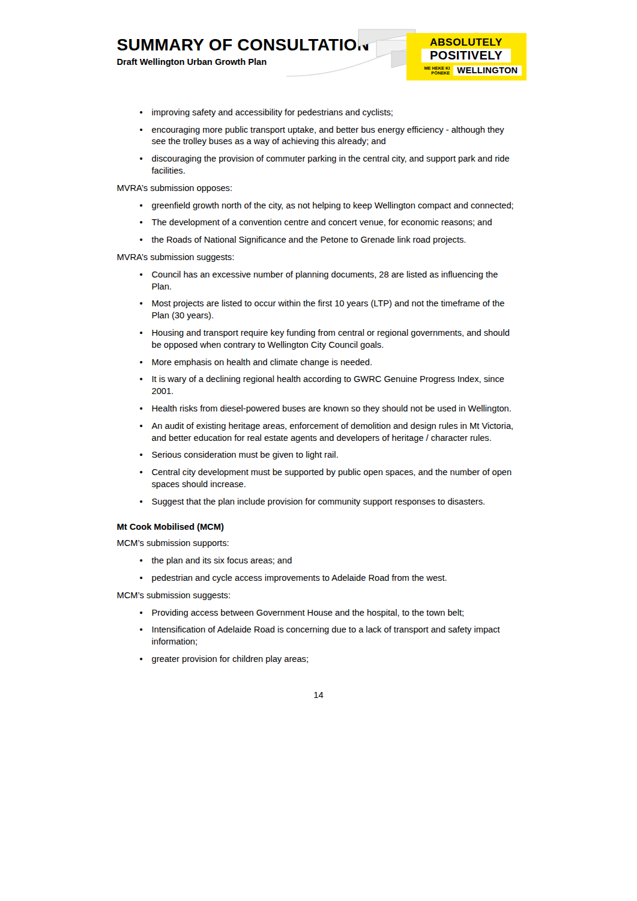ABSOLUTELY
POSITIVELY
ME HEKE KI PŌNEKE
WELLINGTON
SUMMARY OF CONSULTATION
Draft Wellington Urban Growth Plan
improving safety and accessibility for pedestrians and cyclists;
encouraging more public transport uptake, and better bus energy efficiency - although they see the trolley buses as a way of achieving this already; and
discouraging the provision of commuter parking in the central city, and support park and ride facilities.
MVRA’s submission opposes:
greenfield growth north of the city, as not helping to keep Wellington compact and connected;
The development of a convention centre and concert venue, for economic reasons; and
the Roads of National Significance and the Petone to Grenade link road projects.
MVRA’s submission suggests:
Council has an excessive number of planning documents, 28 are listed as influencing the Plan.
Most projects are listed to occur within the first 10 years (LTP) and not the timeframe of the Plan (30 years).
Housing and transport require key funding from central or regional governments, and should be opposed when contrary to Wellington City Council goals.
More emphasis on health and climate change is needed.
It is wary of a declining regional health according to GWRC Genuine Progress Index, since 2001.
Health risks from diesel-powered buses are known so they should not be used in Wellington.
An audit of existing heritage areas, enforcement of demolition and design rules in Mt Victoria, and better education for real estate agents and developers of heritage / character rules.
Serious consideration must be given to light rail.
Central city development must be supported by public open spaces, and the number of open spaces should increase.
Suggest that the plan include provision for community support responses to disasters.
Mt Cook Mobilised (MCM)
MCM’s submission supports:
the plan and its six focus areas; and
pedestrian and cycle access improvements to Adelaide Road from the west.
MCM’s submission suggests:
Providing access between Government House and the hospital, to the town belt;
Intensification of Adelaide Road is concerning due to a lack of transport and safety impact information;
greater provision for children play areas;
14